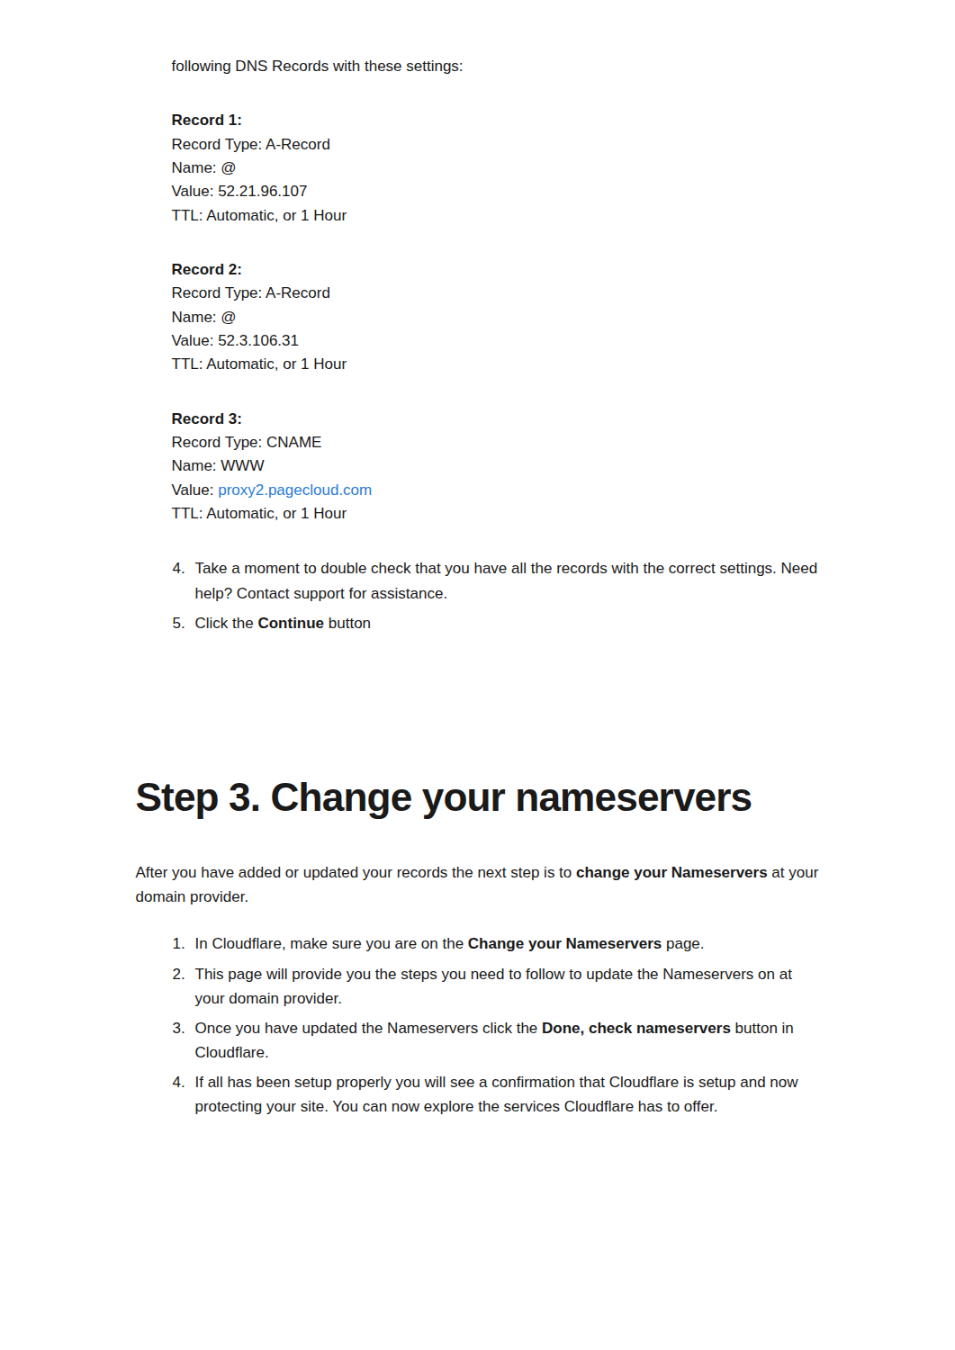following DNS Records with these settings:
Record 1:
Record Type: A-Record
Name: @
Value: 52.21.96.107
TTL: Automatic, or 1 Hour
Record 2:
Record Type: A-Record
Name: @
Value: 52.3.106.31
TTL: Automatic, or 1 Hour
Record 3:
Record Type: CNAME
Name: WWW
Value: proxy2.pagecloud.com
TTL: Automatic, or 1 Hour
Take a moment to double check that you have all the records with the correct settings. Need help? Contact support for assistance.
Click the Continue button
Step 3. Change your nameservers
After you have added or updated your records the next step is to change your Nameservers at your domain provider.
In Cloudflare, make sure you are on the Change your Nameservers page.
This page will provide you the steps you need to follow to update the Nameservers on at your domain provider.
Once you have updated the Nameservers click the Done, check nameservers button in Cloudflare.
If all has been setup properly you will see a confirmation that Cloudflare is setup and now protecting your site. You can now explore the services Cloudflare has to offer.